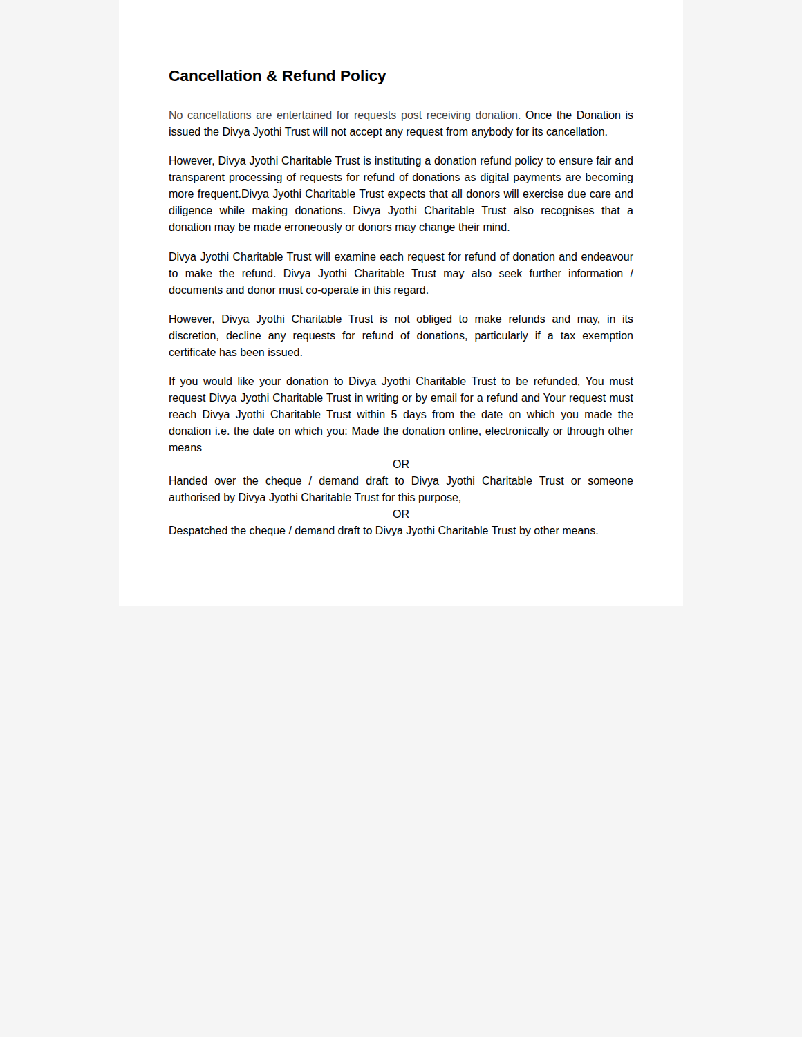Cancellation & Refund Policy
No cancellations are entertained for requests post receiving donation. Once the Donation is issued the Divya Jyothi Trust will not accept any request from anybody for its cancellation.
However, Divya Jyothi Charitable Trust is instituting a donation refund policy to ensure fair and transparent processing of requests for refund of donations as digital payments are becoming more frequent.Divya Jyothi Charitable Trust expects that all donors will exercise due care and diligence while making donations. Divya Jyothi Charitable Trust also recognises that a donation may be made erroneously or donors may change their mind.
Divya Jyothi Charitable Trust will examine each request for refund of donation and endeavour to make the refund. Divya Jyothi Charitable Trust may also seek further information / documents and donor must co-operate in this regard.
However, Divya Jyothi Charitable Trust is not obliged to make refunds and may, in its discretion, decline any requests for refund of donations, particularly if a tax exemption certificate has been issued.
If you would like your donation to Divya Jyothi Charitable Trust to be refunded, You must request Divya Jyothi Charitable Trust in writing or by email for a refund and Your request must reach Divya Jyothi Charitable Trust within 5 days from the date on which you made the donation i.e. the date on which you: Made the donation online, electronically or through other means
OR
Handed over the cheque / demand draft to Divya Jyothi Charitable Trust or someone authorised by Divya Jyothi Charitable Trust for this purpose,
OR
Despatched the cheque / demand draft to Divya Jyothi Charitable Trust by other means.